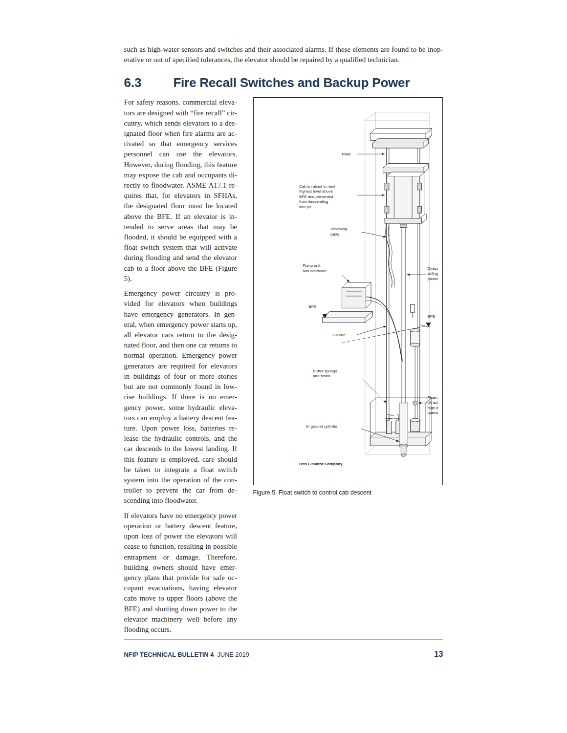such as high-water sensors and switches and their associated alarms. If these elements are found to be inoperative or out of specified tolerances, the elevator should be repaired by a qualified technician.
6.3 Fire Recall Switches and Backup Power
For safety reasons, commercial elevators are designed with “fire recall” circuitry, which sends elevators to a designated floor when fire alarms are activated so that emergency services personnel can use the elevators. However, during flooding, this feature may expose the cab and occupants directly to floodwater. ASME A17.1 requires that, for elevators in SFHAs, the designated floor must be located above the BFE. If an elevator is intended to serve areas that may be flooded, it should be equipped with a float switch system that will activate during flooding and send the elevator cab to a floor above the BFE (Figure 5).
Emergency power circuitry is provided for elevators when buildings have emergency generators. In general, when emergency power starts up, all elevator cars return to the designated floor, and then one car returns to normal operation. Emergency power generators are required for elevators in buildings of four or more stories but are not commonly found in low-rise buildings. If there is no emergency power, some hydraulic elevators can employ a battery descent feature. Upon power loss, batteries release the hydraulic controls, and the car descends to the lowest landing. If this feature is employed, care should be taken to integrate a float switch system into the operation of the controller to prevent the car from descending into floodwater.
If elevators have no emergency power operation or battery descent feature, upon loss of power the elevators will cease to function, resulting in possible entrapment or damage. Therefore, building owners should have emergency plans that provide for safe occupant evacuations, having elevator cabs move to upper floors (above the BFE) and shutting down power to the elevator machinery well before any flooding occurs.
Rails Cab is raised to next highest level above BFE and prevented from descending into pit Travelling cable Pump unit and controller Direct acting piston BFE BFE Oil line Buffer springs and stand In-ground cylinder Float switch in pit activates high water operation Otis Elevator Company
Figure 5. Float switch to control cab descent
NFIP TECHNICAL BULLETIN 4 JUNE 2019
13